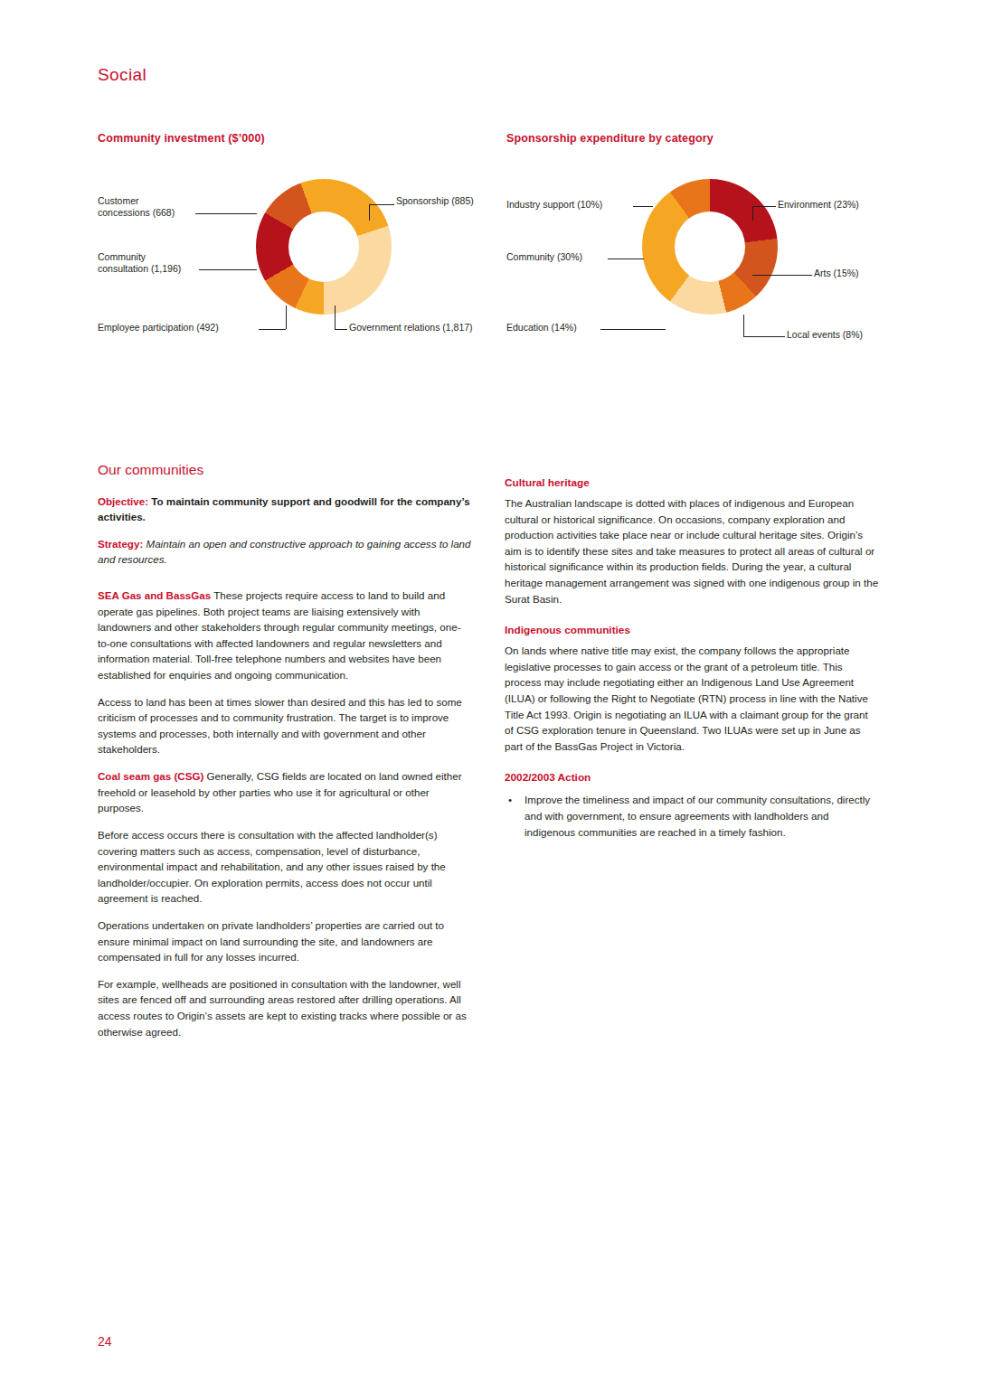Social
Community investment ($’000)
Customer
concessions (668)
Community
consultation (1,196)
Employee participation (492)
Sponsorship (885)
Government relations (1,817)
Sponsorship expenditure by category
Industry support (10%)
Community (30%)
Education (14%)
Environment (23%)
Arts (15%)
Local events (8%)
Our communities
Objective: To maintain community support and goodwill for the company’s activities.
Strategy: Maintain an open and constructive approach to gaining access to land and resources.
SEA Gas and BassGas These projects require access to land to build and operate gas pipelines. Both project teams are liaising extensively with landowners and other stakeholders through regular community meetings, one-to-one consultations with affected landowners and regular newsletters and information material. Toll-free telephone numbers and websites have been established for enquiries and ongoing communication.
Access to land has been at times slower than desired and this has led to some criticism of processes and to community frustration. The target is to improve systems and processes, both internally and with government and other stakeholders.
Coal seam gas (CSG) Generally, CSG fields are located on land owned either freehold or leasehold by other parties who use it for agricultural or other purposes.
Before access occurs there is consultation with the affected landholder(s) covering matters such as access, compensation, level of disturbance, environmental impact and rehabilitation, and any other issues raised by the landholder/occupier. On exploration permits, access does not occur until agreement is reached.
Operations undertaken on private landholders’ properties are carried out to ensure minimal impact on land surrounding the site, and landowners are compensated in full for any losses incurred.
For example, wellheads are positioned in consultation with the landowner, well sites are fenced off and surrounding areas restored after drilling operations. All access routes to Origin’s assets are kept to existing tracks where possible or as otherwise agreed.
Cultural heritage
The Australian landscape is dotted with places of indigenous and European cultural or historical significance. On occasions, company exploration and production activities take place near or include cultural heritage sites. Origin’s aim is to identify these sites and take measures to protect all areas of cultural or historical significance within its production fields. During the year, a cultural heritage management arrangement was signed with one indigenous group in the Surat Basin.
Indigenous communities
On lands where native title may exist, the company follows the appropriate legislative processes to gain access or the grant of a petroleum title. This process may include negotiating either an Indigenous Land Use Agreement (ILUA) or following the Right to Negotiate (RTN) process in line with the Native Title Act 1993. Origin is negotiating an ILUA with a claimant group for the grant of CSG exploration tenure in Queensland. Two ILUAs were set up in June as part of the BassGas Project in Victoria.
2002/2003 Action
Improve the timeliness and impact of our community consultations, directly and with government, to ensure agreements with landholders and indigenous communities are reached in a timely fashion.
24